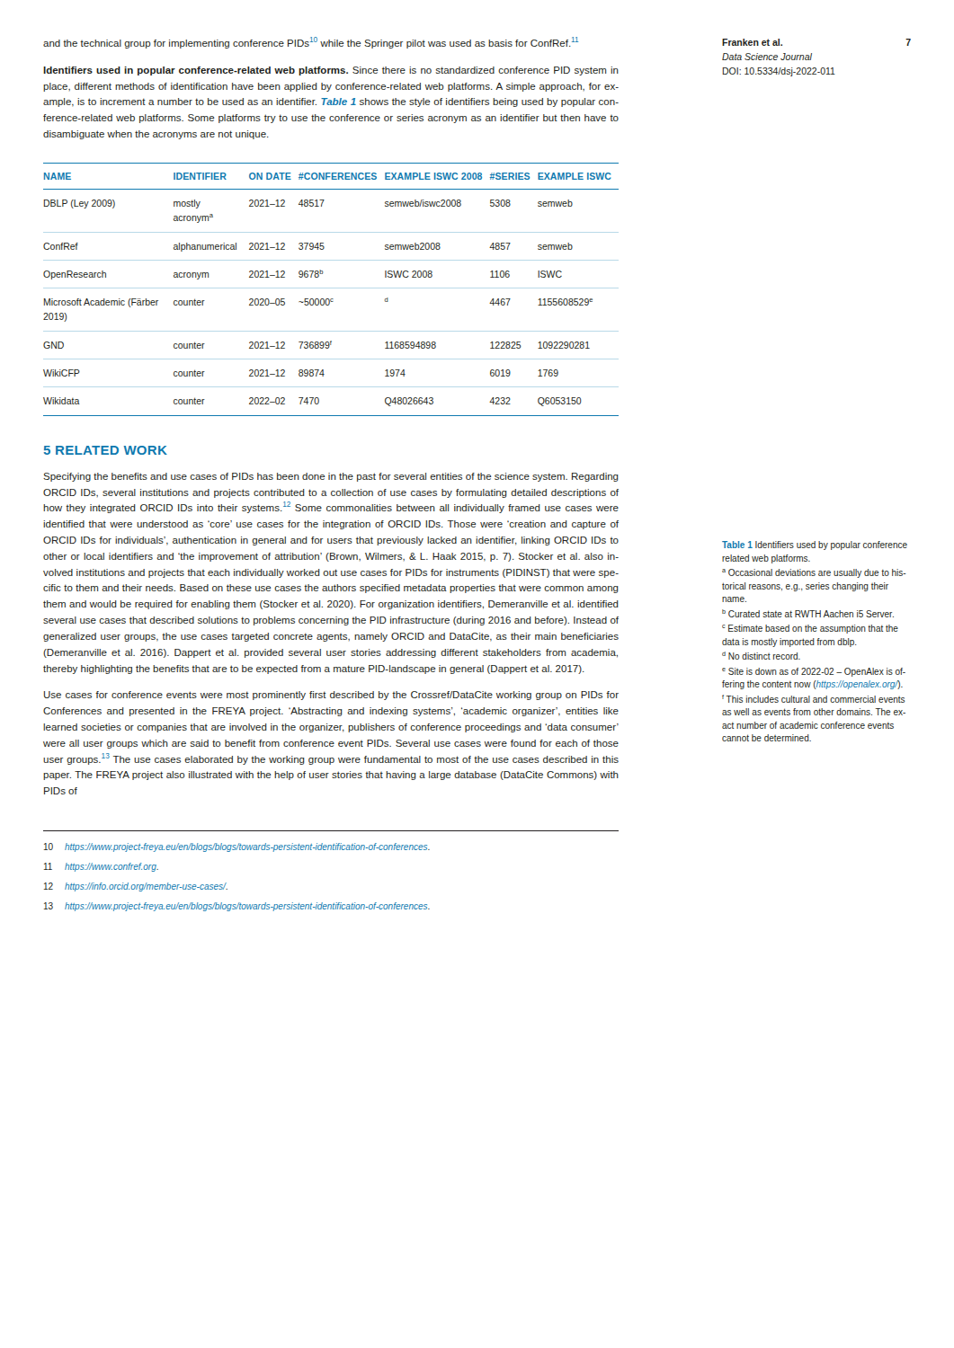7 Franken et al.
Data Science Journal
DOI: 10.5334/dsj-2022-011
and the technical group for implementing conference PIDs10 while the Springer pilot was used as basis for ConfRef.11
Identifiers used in popular conference-related web platforms. Since there is no standardized conference PID system in place, different methods of identification have been applied by conference-related web platforms. A simple approach, for example, is to increment a number to be used as an identifier. Table 1 shows the style of identifiers being used by popular conference-related web platforms. Some platforms try to use the conference or series acronym as an identifier but then have to disambiguate when the acronyms are not unique.
| NAME | IDENTIFIER | ON DATE | #CONFERENCES | EXAMPLE ISWC 2008 | #SERIES | EXAMPLE ISWC |
| --- | --- | --- | --- | --- | --- | --- |
| DBLP (Ley 2009) | mostly acronym a | 2021–12 | 48517 | semweb/iswc2008 | 5308 | semweb |
| ConfRef | alphanumerical | 2021–12 | 37945 | semweb2008 | 4857 | semweb |
| OpenResearch | acronym | 2021–12 | 9678 b | ISWC 2008 | 1106 | ISWC |
| Microsoft Academic (Färber 2019) | counter | 2020–05 | ~50000 c | d | 4467 | 1155608529 e |
| GND | counter | 2021–12 | 736899 f | 1168594898 | 122825 | 1092290281 |
| WikiCFP | counter | 2021–12 | 89874 | 1974 | 6019 | 1769 |
| Wikidata | counter | 2022–02 | 7470 | Q48026643 | 4232 | Q6053150 |
5 RELATED WORK
Specifying the benefits and use cases of PIDs has been done in the past for several entities of the science system. Regarding ORCID IDs, several institutions and projects contributed to a collection of use cases by formulating detailed descriptions of how they integrated ORCID IDs into their systems.12 Some commonalities between all individually framed use cases were identified that were understood as ‘core’ use cases for the integration of ORCID IDs. Those were ‘creation and capture of ORCID IDs for individuals’, authentication in general and for users that previously lacked an identifier, linking ORCID IDs to other or local identifiers and ‘the improvement of attribution’ (Brown, Wilmers, & L. Haak 2015, p. 7). Stocker et al. also involved institutions and projects that each individually worked out use cases for PIDs for instruments (PIDINST) that were specific to them and their needs. Based on these use cases the authors specified metadata properties that were common among them and would be required for enabling them (Stocker et al. 2020). For organization identifiers, Demeranville et al. identified several use cases that described solutions to problems concerning the PID infrastructure (during 2016 and before). Instead of generalized user groups, the use cases targeted concrete agents, namely ORCID and DataCite, as their main beneficiaries (Demeranville et al. 2016). Dappert et al. provided several user stories addressing different stakeholders from academia, thereby highlighting the benefits that are to be expected from a mature PID-landscape in general (Dappert et al. 2017).
Use cases for conference events were most prominently first described by the Crossref/DataCite working group on PIDs for Conferences and presented in the FREYA project. ‘Abstracting and indexing systems’, ‘academic organizer’, entities like learned societies or companies that are involved in the organizer, publishers of conference proceedings and ‘data consumer’ were all user groups which are said to benefit from conference event PIDs. Several use cases were found for each of those user groups.13 The use cases elaborated by the working group were fundamental to most of the use cases described in this paper. The FREYA project also illustrated with the help of user stories that having a large database (DataCite Commons) with PIDs of
Table 1 Identifiers used by popular conference related web platforms.
a Occasional deviations are usually due to historical reasons, e.g., series changing their name.
b Curated state at RWTH Aachen i5 Server.
c Estimate based on the assumption that the data is mostly imported from dblp.
d No distinct record.
e Site is down as of 2022-02 – OpenAlex is offering the content now (https://openalex.org/).
f This includes cultural and commercial events as well as events from other domains. The exact number of academic conference events cannot be determined.
10 https://www.project-freya.eu/en/blogs/blogs/towards-persistent-identification-of-conferences.
11 https://www.confref.org.
12 https://info.orcid.org/member-use-cases/.
13 https://www.project-freya.eu/en/blogs/blogs/towards-persistent-identification-of-conferences.